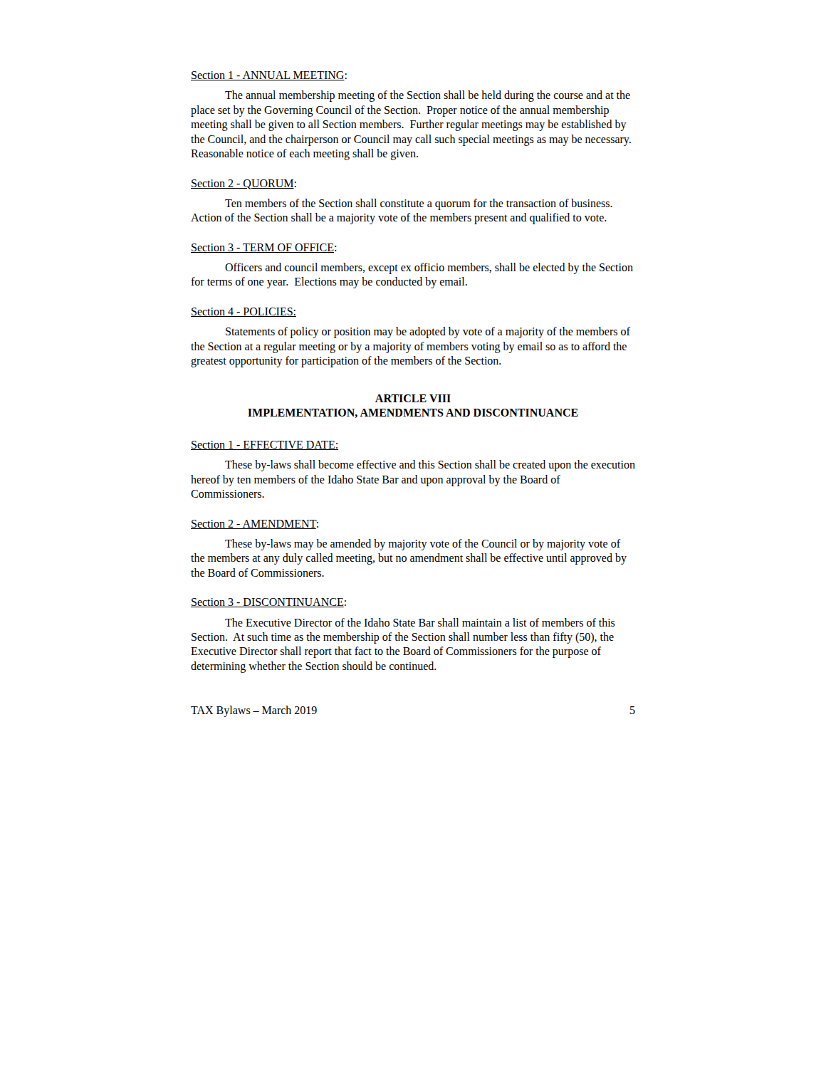Section 1 - ANNUAL MEETING:
The annual membership meeting of the Section shall be held during the course and at the place set by the Governing Council of the Section. Proper notice of the annual membership meeting shall be given to all Section members. Further regular meetings may be established by the Council, and the chairperson or Council may call such special meetings as may be necessary. Reasonable notice of each meeting shall be given.
Section 2 - QUORUM:
Ten members of the Section shall constitute a quorum for the transaction of business. Action of the Section shall be a majority vote of the members present and qualified to vote.
Section 3 - TERM OF OFFICE:
Officers and council members, except ex officio members, shall be elected by the Section for terms of one year. Elections may be conducted by email.
Section 4 - POLICIES:
Statements of policy or position may be adopted by vote of a majority of the members of the Section at a regular meeting or by a majority of members voting by email so as to afford the greatest opportunity for participation of the members of the Section.
ARTICLE VIIIIMPLEMENTATION, AMENDMENTS AND DISCONTINUANCE
Section 1 - EFFECTIVE DATE:
These by-laws shall become effective and this Section shall be created upon the execution hereof by ten members of the Idaho State Bar and upon approval by the Board of Commissioners.
Section 2 - AMENDMENT:
These by-laws may be amended by majority vote of the Council or by majority vote of the members at any duly called meeting, but no amendment shall be effective until approved by the Board of Commissioners.
Section 3 - DISCONTINUANCE:
The Executive Director of the Idaho State Bar shall maintain a list of members of this Section. At such time as the membership of the Section shall number less than fifty (50), the Executive Director shall report that fact to the Board of Commissioners for the purpose of determining whether the Section should be continued.
TAX Bylaws – March 2019 5